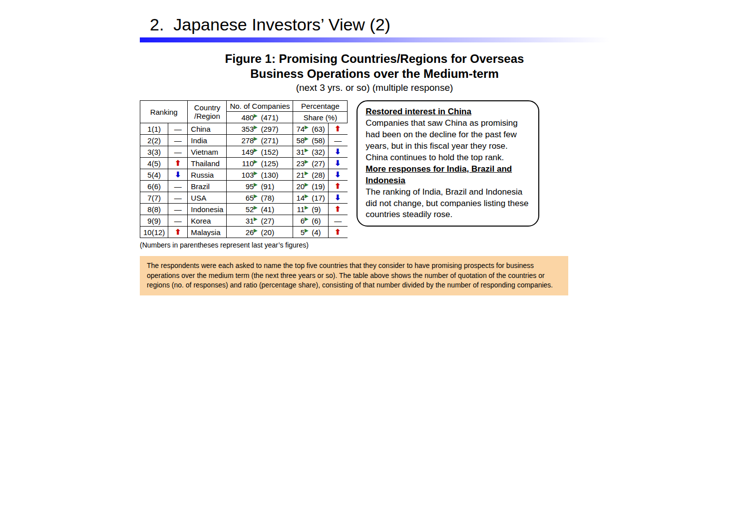2. Japanese Investors’ View (2)
Figure 1: Promising Countries/Regions for Overseas
Business Operations over the Medium-term
(next 3 yrs. or so) (multiple response)
| Ranking | Country /Region | No. of Companies | Percentage |
| --- | --- | --- | --- |
| 480 ▶ | (471) | Share (%) |
| 1(1) | — | China | 353 ▶ | (297) | 74 ▶ | (63) | ⬆ |
| 2(2) | — | India | 278 ▶ | (271) | 58 ▶ | (58) | — |
| 3(3) | — | Vietnam | 149 ▶ | (152) | 31 ▶ | (32) | ⬇ |
| 4(5) | ⬆ | Thailand | 110 ▶ | (125) | 23 ▶ | (27) | ⬇ |
| 5(4) | ⬇ | Russia | 103 ▶ | (130) | 21 ▶ | (28) | ⬇ |
| 6(6) | — | Brazil | 95 ▶ | (91) | 20 ▶ | (19) | ⬆ |
| 7(7) | — | USA | 65 ▶ | (78) | 14 ▶ | (17) | ⬇ |
| 8(8) | — | Indonesia | 52 ▶ | (41) | 11 ▶ | (9) | ⬆ |
| 9(9) | — | Korea | 31 ▶ | (27) | 6 ▶ | (6) | — |
| 10(12) | ⬆ | Malaysia | 26 ▶ | (20) | 5 ▶ | (4) | ⬆ |
(Numbers in parentheses represent last year’s figures)
Restored interest in China
Companies that saw China as promising had been on the decline for the past few years, but in this fiscal year they rose. China continues to hold the top rank.
More responses for India, Brazil and Indonesia
The ranking of India, Brazil and Indonesia did not change, but companies listing these countries steadily rose.
The respondents were each asked to name the top five countries that they consider to have promising prospects for business operations over the medium term (the next three years or so). The table above shows the number of quotation of the countries or regions (no. of responses) and ratio (percentage share), consisting of that number divided by the number of responding companies.